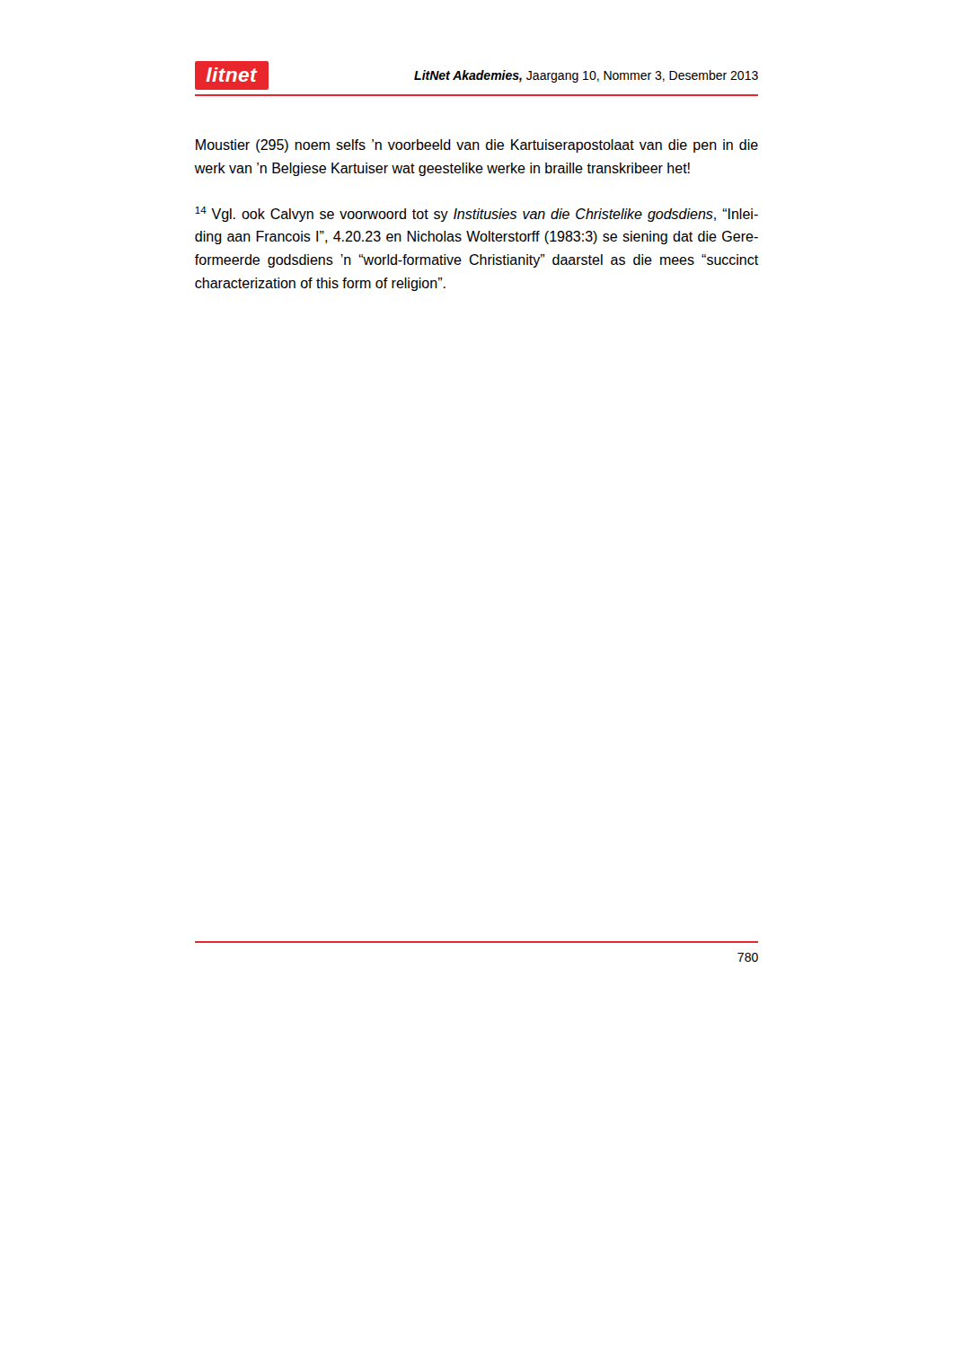litnet
LitNet Akademies, Jaargang 10, Nommer 3, Desember 2013
Moustier (295) noem selfs ’n voorbeeld van die Kartuiserapostolaat van die pen in die werk van ’n Belgiese Kartuiser wat geestelike werke in braille transkribeer het!
14 Vgl. ook Calvyn se voorwoord tot sy Institusies van die Christelike godsdiens, “Inleiding aan Francois I”, 4.20.23 en Nicholas Wolterstorff (1983:3) se siening dat die Gereformeerde godsdiens ’n “world-formative Christianity” daarstel as die mees “succinct characterization of this form of religion”.
780